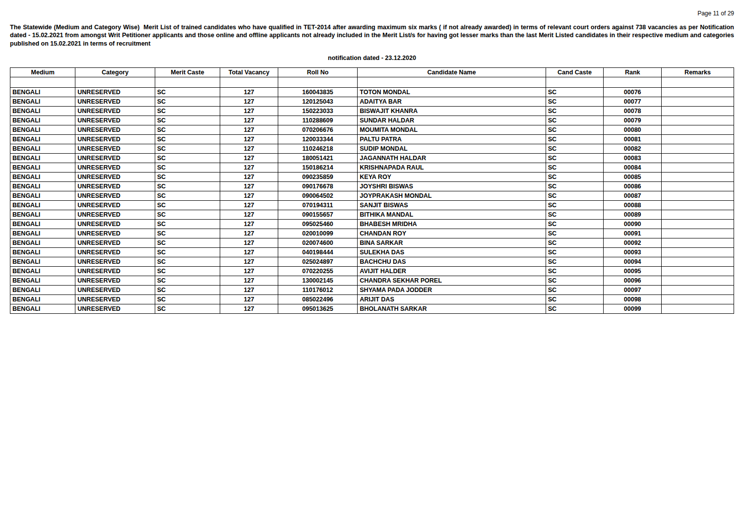Page 11 of 29
The Statewide (Medium and Category Wise) Merit List of trained candidates who have qualified in TET-2014 after awarding maximum six marks ( if not already awarded) in terms of relevant court orders against 738 vacancies as per Notification dated - 15.02.2021 from amongst Writ Petitioner applicants and those online and offline applicants not already included in the Merit List/s for having got lesser marks than the last Merit Listed candidates in their respective medium and categories published on 15.02.2021 in terms of recruitment
notification dated - 23.12.2020
| Medium | Category | Merit Caste | Total Vacancy | Roll No | Candidate Name | Cand Caste | Rank | Remarks |
| --- | --- | --- | --- | --- | --- | --- | --- | --- |
| BENGALI | UNRESERVED | SC | 127 | 160043835 | TOTON MONDAL | SC | 00076 | |
| BENGALI | UNRESERVED | SC | 127 | 120125043 | ADAITYA BAR | SC | 00077 | |
| BENGALI | UNRESERVED | SC | 127 | 150223033 | BISWAJIT KHANRA | SC | 00078 | |
| BENGALI | UNRESERVED | SC | 127 | 110288609 | SUNDAR HALDAR | SC | 00079 | |
| BENGALI | UNRESERVED | SC | 127 | 070206676 | MOUMITA MONDAL | SC | 00080 | |
| BENGALI | UNRESERVED | SC | 127 | 120033344 | PALTU PATRA | SC | 00081 | |
| BENGALI | UNRESERVED | SC | 127 | 110246218 | SUDIP MONDAL | SC | 00082 | |
| BENGALI | UNRESERVED | SC | 127 | 180051421 | JAGANNATH HALDAR | SC | 00083 | |
| BENGALI | UNRESERVED | SC | 127 | 150186214 | KRISHNAPADA RAUL | SC | 00084 | |
| BENGALI | UNRESERVED | SC | 127 | 090235859 | KEYA ROY | SC | 00085 | |
| BENGALI | UNRESERVED | SC | 127 | 090176678 | JOYSHRI BISWAS | SC | 00086 | |
| BENGALI | UNRESERVED | SC | 127 | 090064502 | JOYPRAKASH MONDAL | SC | 00087 | |
| BENGALI | UNRESERVED | SC | 127 | 070194311 | SANJIT BISWAS | SC | 00088 | |
| BENGALI | UNRESERVED | SC | 127 | 090155657 | BITHIKA MANDAL | SC | 00089 | |
| BENGALI | UNRESERVED | SC | 127 | 095025460 | BHABESH MRIDHA | SC | 00090 | |
| BENGALI | UNRESERVED | SC | 127 | 020010099 | CHANDAN ROY | SC | 00091 | |
| BENGALI | UNRESERVED | SC | 127 | 020074600 | BINA SARKAR | SC | 00092 | |
| BENGALI | UNRESERVED | SC | 127 | 040198444 | SULEKHA DAS | SC | 00093 | |
| BENGALI | UNRESERVED | SC | 127 | 025024897 | BACHCHU DAS | SC | 00094 | |
| BENGALI | UNRESERVED | SC | 127 | 070220255 | AVIJIT HALDER | SC | 00095 | |
| BENGALI | UNRESERVED | SC | 127 | 130002145 | CHANDRA SEKHAR POREL | SC | 00096 | |
| BENGALI | UNRESERVED | SC | 127 | 110176012 | SHYAMA PADA JODDER | SC | 00097 | |
| BENGALI | UNRESERVED | SC | 127 | 085022496 | ARIJIT DAS | SC | 00098 | |
| BENGALI | UNRESERVED | SC | 127 | 095013625 | BHOLANATH SARKAR | SC | 00099 | |